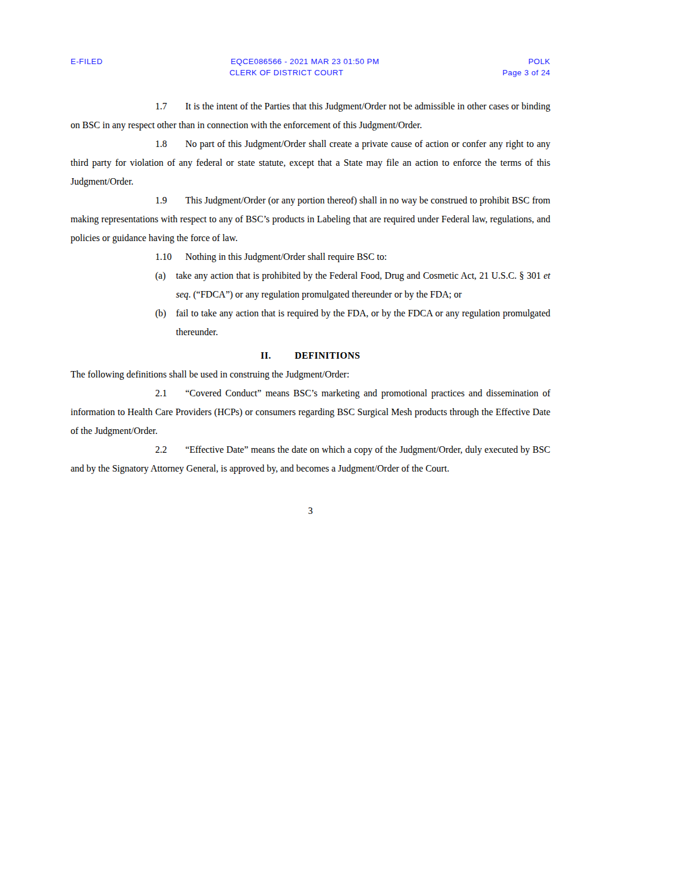E-FILED EQCE086566 - 2021 MAR 23 01:50 PM POLK
CLERK OF DISTRICT COURT Page 3 of 24
1.7 It is the intent of the Parties that this Judgment/Order not be admissible in other cases or binding on BSC in any respect other than in connection with the enforcement of this Judgment/Order.
1.8 No part of this Judgment/Order shall create a private cause of action or confer any right to any third party for violation of any federal or state statute, except that a State may file an action to enforce the terms of this Judgment/Order.
1.9 This Judgment/Order (or any portion thereof) shall in no way be construed to prohibit BSC from making representations with respect to any of BSC’s products in Labeling that are required under Federal law, regulations, and policies or guidance having the force of law.
1.10 Nothing in this Judgment/Order shall require BSC to:
(a) take any action that is prohibited by the Federal Food, Drug and Cosmetic Act, 21 U.S.C. § 301 et seq. (“FDCA”) or any regulation promulgated thereunder or by the FDA; or
(b) fail to take any action that is required by the FDA, or by the FDCA or any regulation promulgated thereunder.
II. DEFINITIONS
The following definitions shall be used in construing the Judgment/Order:
2.1“Covered Conduct” means BSC’s marketing and promotional practices and dissemination of information to Health Care Providers (HCPs) or consumers regarding BSC Surgical Mesh products through the Effective Date of the Judgment/Order.
2.2“Effective Date” means the date on which a copy of the Judgment/Order, duly executed by BSC and by the Signatory Attorney General, is approved by, and becomes a Judgment/Order of the Court.
3